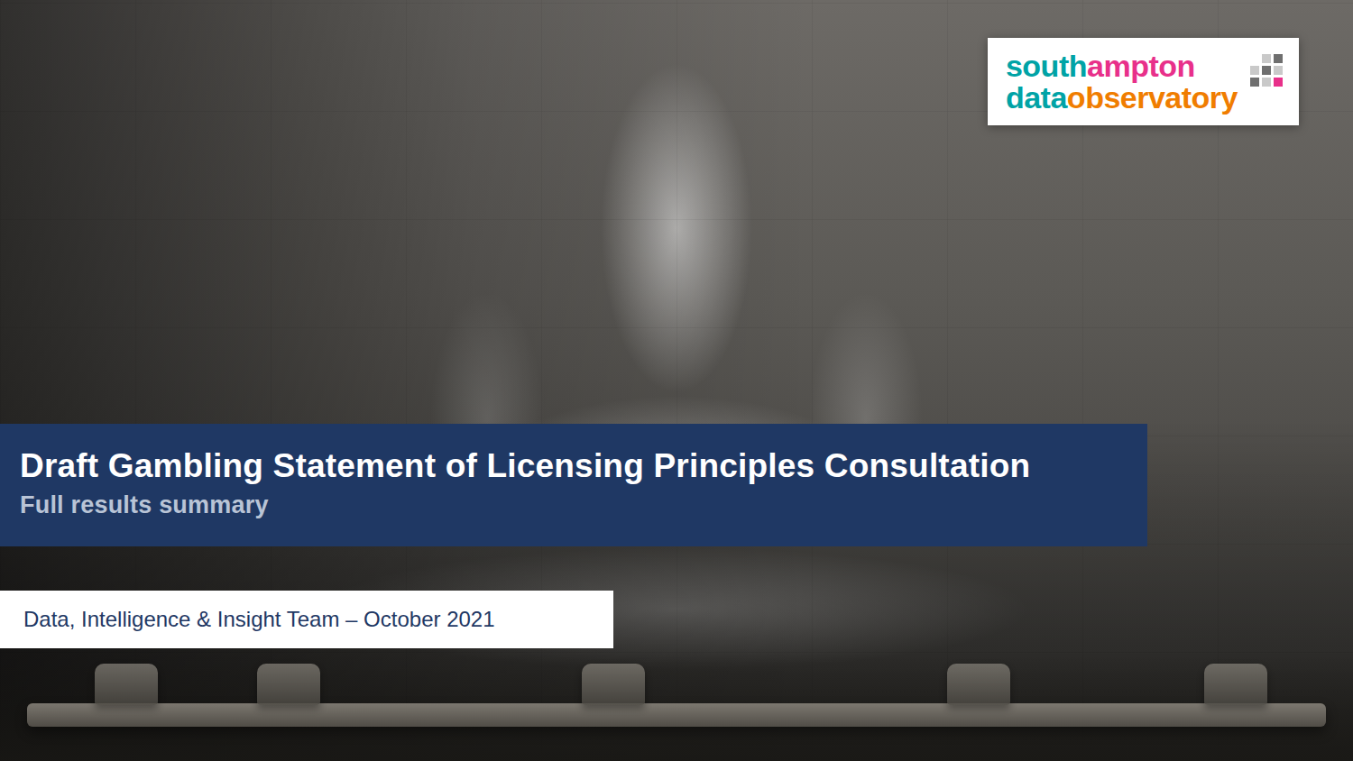south ampton
data observatory
Draft Gambling Statement of Licensing Principles Consultation
Full results summary
Data, Intelligence & Insight Team – October 2021